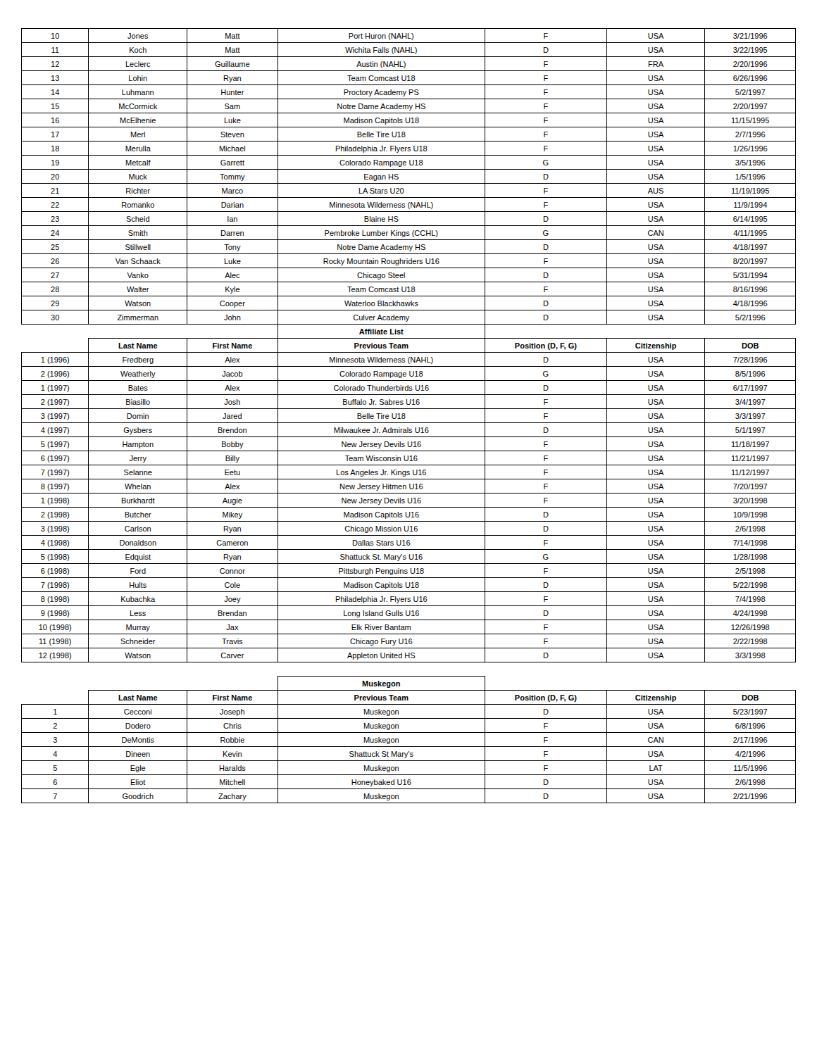| 10 | Jones | Matt | Port Huron (NAHL) | F | USA | 3/21/1996 |
| 11 | Koch | Matt | Wichita Falls (NAHL) | D | USA | 3/22/1995 |
| 12 | Leclerc | Guillaume | Austin (NAHL) | F | FRA | 2/20/1996 |
| 13 | Lohin | Ryan | Team Comcast U18 | F | USA | 6/26/1996 |
| 14 | Luhmann | Hunter | Proctory Academy PS | F | USA | 5/2/1997 |
| 15 | McCormick | Sam | Notre Dame Academy HS | F | USA | 2/20/1997 |
| 16 | McElhenie | Luke | Madison Capitols U18 | F | USA | 11/15/1995 |
| 17 | Merl | Steven | Belle Tire U18 | F | USA | 2/7/1996 |
| 18 | Merulla | Michael | Philadelphia Jr. Flyers U18 | F | USA | 1/26/1996 |
| 19 | Metcalf | Garrett | Colorado Rampage U18 | G | USA | 3/5/1996 |
| 20 | Muck | Tommy | Eagan HS | D | USA | 1/5/1996 |
| 21 | Richter | Marco | LA Stars U20 | F | AUS | 11/19/1995 |
| 22 | Romanko | Darian | Minnesota Wilderness (NAHL) | F | USA | 11/9/1994 |
| 23 | Scheid | Ian | Blaine HS | D | USA | 6/14/1995 |
| 24 | Smith | Darren | Pembroke Lumber Kings (CCHL) | G | CAN | 4/11/1995 |
| 25 | Stillwell | Tony | Notre Dame Academy HS | D | USA | 4/18/1997 |
| 26 | Van Schaack | Luke | Rocky Mountain Roughriders U16 | F | USA | 8/20/1997 |
| 27 | Vanko | Alec | Chicago Steel | D | USA | 5/31/1994 |
| 28 | Walter | Kyle | Team Comcast U18 | F | USA | 8/16/1996 |
| 29 | Watson | Cooper | Waterloo Blackhawks | D | USA | 4/18/1996 |
| 30 | Zimmerman | John | Culver Academy | D | USA | 5/2/1996 |
| | | | Affiliate List | | | |
| | Last Name | First Name | Previous Team | Position (D, F, G) | Citizenship | DOB |
| 1 (1996) | Fredberg | Alex | Minnesota Wilderness (NAHL) | D | USA | 7/28/1996 |
| 2 (1996) | Weatherly | Jacob | Colorado Rampage U18 | G | USA | 8/5/1996 |
| 1 (1997) | Bates | Alex | Colorado Thunderbirds U16 | D | USA | 6/17/1997 |
| 2 (1997) | Biasillo | Josh | Buffalo Jr. Sabres U16 | F | USA | 3/4/1997 |
| 3 (1997) | Domin | Jared | Belle Tire U18 | F | USA | 3/3/1997 |
| 4 (1997) | Gysbers | Brendon | Milwaukee Jr. Admirals U16 | D | USA | 5/1/1997 |
| 5 (1997) | Hampton | Bobby | New Jersey Devils U16 | F | USA | 11/18/1997 |
| 6 (1997) | Jerry | Billy | Team Wisconsin U16 | F | USA | 11/21/1997 |
| 7 (1997) | Selanne | Eetu | Los Angeles Jr. Kings U16 | F | USA | 11/12/1997 |
| 8 (1997) | Whelan | Alex | New Jersey Hitmen U16 | F | USA | 7/20/1997 |
| 1 (1998) | Burkhardt | Augie | New Jersey Devils U16 | F | USA | 3/20/1998 |
| 2 (1998) | Butcher | Mikey | Madison Capitols U16 | D | USA | 10/9/1998 |
| 3 (1998) | Carlson | Ryan | Chicago Mission U16 | D | USA | 2/6/1998 |
| 4 (1998) | Donaldson | Cameron | Dallas Stars U16 | F | USA | 7/14/1998 |
| 5 (1998) | Edquist | Ryan | Shattuck St. Mary's U16 | G | USA | 1/28/1998 |
| 6 (1998) | Ford | Connor | Pittsburgh Penguins U18 | F | USA | 2/5/1998 |
| 7 (1998) | Hults | Cole | Madison Capitols U18 | D | USA | 5/22/1998 |
| 8 (1998) | Kubachka | Joey | Philadelphia Jr. Flyers U16 | F | USA | 7/4/1998 |
| 9 (1998) | Less | Brendan | Long Island Gulls U16 | D | USA | 4/24/1998 |
| 10 (1998) | Murray | Jax | Elk River Bantam | F | USA | 12/26/1998 |
| 11 (1998) | Schneider | Travis | Chicago Fury U16 | F | USA | 2/22/1998 |
| 12 (1998) | Watson | Carver | Appleton United HS | D | USA | 3/3/1998 |
| | | | Muskegon | | | |
| | Last Name | First Name | Previous Team | Position (D, F, G) | Citizenship | DOB |
| 1 | Cecconi | Joseph | Muskegon | D | USA | 5/23/1997 |
| 2 | Dodero | Chris | Muskegon | F | USA | 6/8/1996 |
| 3 | DeMontis | Robbie | Muskegon | F | CAN | 2/17/1996 |
| 4 | Dineen | Kevin | Shattuck St Mary's | F | USA | 4/2/1996 |
| 5 | Egle | Haralds | Muskegon | F | LAT | 11/5/1996 |
| 6 | Eliot | Mitchell | Honeybaked U16 | D | USA | 2/6/1998 |
| 7 | Goodrich | Zachary | Muskegon | D | USA | 2/21/1996 |